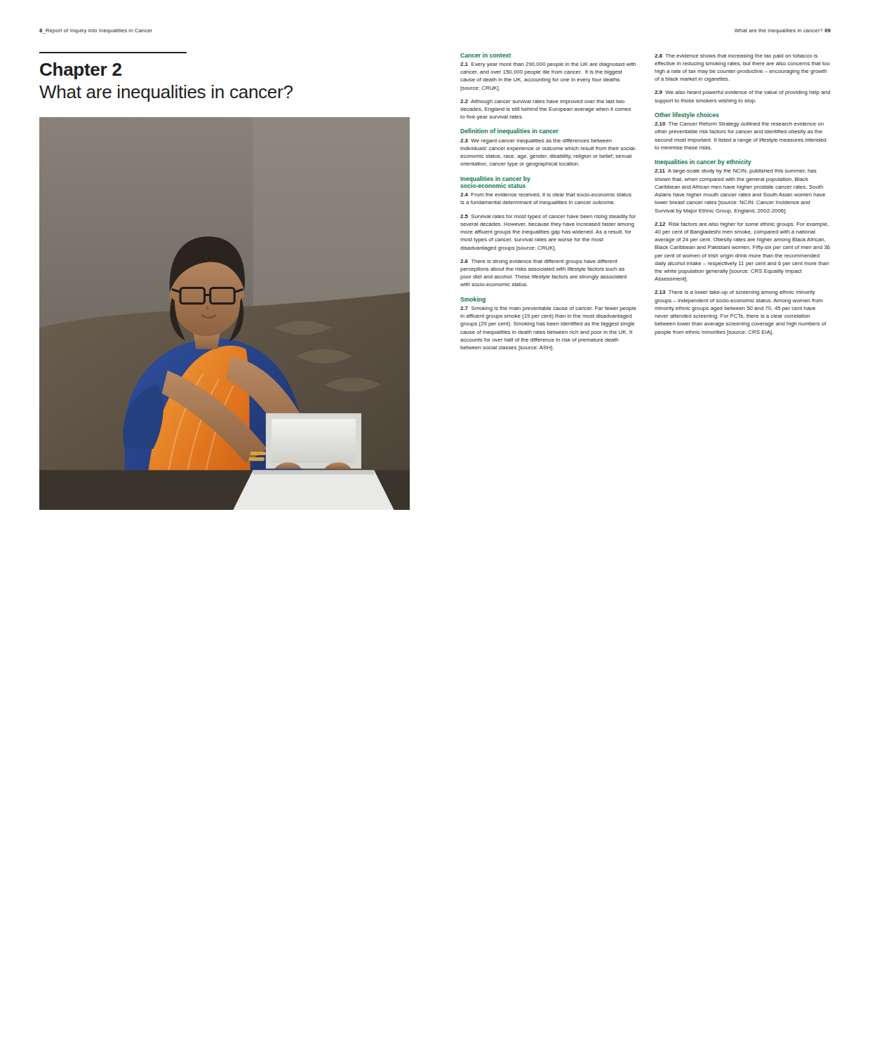8_Report of Inquiry into Inequalities in Cancer
Chapter 2
What are inequalities in cancer?
What are the inequalities in cancer? 09
Cancer in context
2.1 Every year more than 290,000 people in the UK are diagnosed with cancer, and over 150,000 people die from cancer. It is the biggest cause of death in the UK, accounting for one in every four deaths [source: CRUK].
2.2 Although cancer survival rates have improved over the last two decades, England is still behind the European average when it comes to five-year survival rates.
Definition of inequalities in cancer
2.3 We regard cancer inequalities as the differences between individuals’ cancer experience or outcome which result from their social-economic status, race, age, gender, disability, religion or belief, sexual orientation, cancer type or geographical location.
Inequalities in cancer by
socio-economic status
2.4 From the evidence received, it is clear that socio-economic status is a fundamental determinant of inequalities in cancer outcome.
2.5 Survival rates for most types of cancer have been rising steadily for several decades. However, because they have increased faster among more affluent groups the inequalities gap has widened. As a result, for most types of cancer, survival rates are worse for the most disadvantaged groups [source: CRUK].
2.6 There is strong evidence that different groups have different perceptions about the risks associated with lifestyle factors such as poor diet and alcohol. These lifestyle factors are strongly associated with socio-economic status.
Smoking
2.7 Smoking is the main preventable cause of cancer. Far fewer people in affluent groups smoke (19 per cent) than in the most disadvantaged groups (29 per cent). Smoking has been identified as the biggest single cause of inequalities in death rates between rich and poor in the UK. It accounts for over half of the difference in risk of premature death between social classes [source: ASH].
2.8 The evidence shows that increasing the tax paid on tobacco is effective in reducing smoking rates, but there are also concerns that too high a rate of tax may be counter-productive – encouraging the growth of a black market in cigarettes.
2.9 We also heard powerful evidence of the value of providing help and support to those smokers wishing to stop.
Other lifestyle choices
2.10 The Cancer Reform Strategy outlined the research evidence on other preventable risk factors for cancer and identified obesity as the second most important. It listed a range of lifestyle measures intended to minimise these risks.
Inequalities in cancer by ethnicity
2.11 A large-scale study by the NCIN, published this summer, has shown that, when compared with the general population, Black Caribbean and African men have higher prostate cancer rates, South Asians have higher mouth cancer rates and South Asian women have lower breast cancer rates [source: NCIN: Cancer Incidence and Survival by Major Ethnic Group, England, 2002-2006].
2.12 Risk factors are also higher for some ethnic groups. For example, 40 per cent of Bangladeshi men smoke, compared with a national average of 24 per cent. Obesity rates are higher among Black African, Black Caribbean and Pakistani women. Fifty-six per cent of men and 36 per cent of women of Irish origin drink more than the recommended daily alcohol intake – respectively 11 per cent and 6 per cent more than the white population generally [source: CRS Equality Impact Assessment].
2.13 There is a lower take-up of screening among ethnic minority groups – independent of socio-economic status. Among women from minority ethnic groups aged between 50 and 70, 45 per cent have never attended screening. For PCTs, there is a clear correlation between lower than average screening coverage and high numbers of people from ethnic minorities [source: CRS EIA].